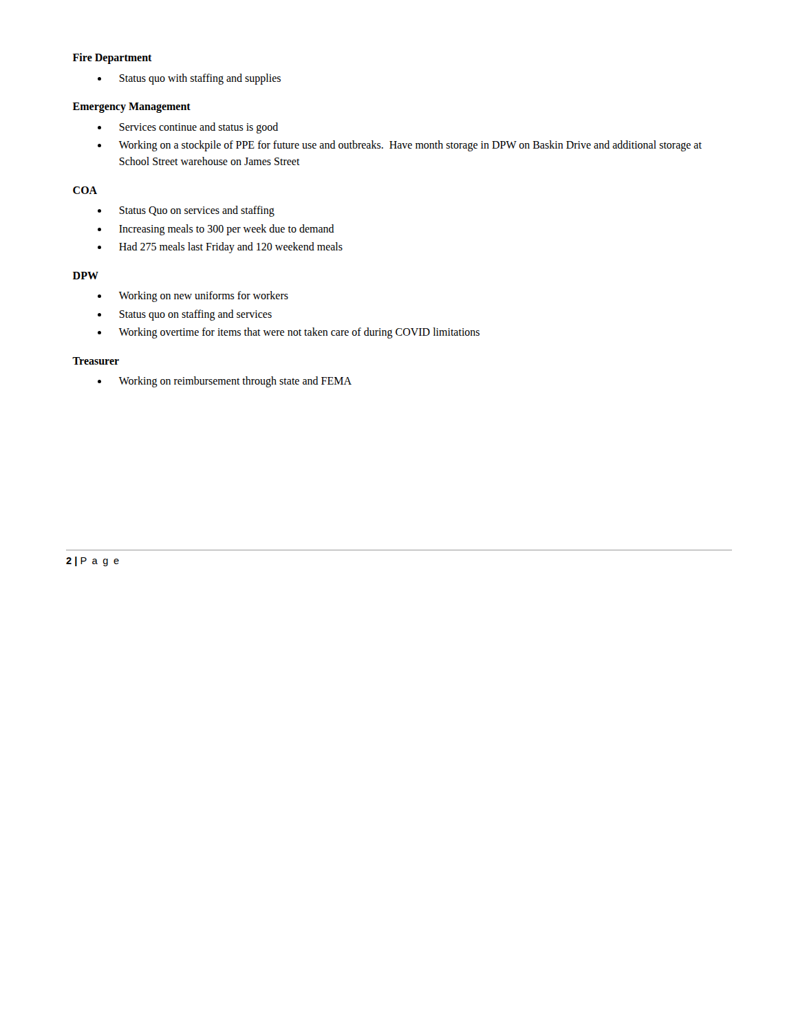Fire Department
Status quo with staffing and supplies
Emergency Management
Services continue and status is good
Working on a stockpile of PPE for future use and outbreaks. Have month storage in DPW on Baskin Drive and additional storage at School Street warehouse on James Street
COA
Status Quo on services and staffing
Increasing meals to 300 per week due to demand
Had 275 meals last Friday and 120 weekend meals
DPW
Working on new uniforms for workers
Status quo on staffing and services
Working overtime for items that were not taken care of during COVID limitations
Treasurer
Working on reimbursement through state and FEMA
2 | P a g e